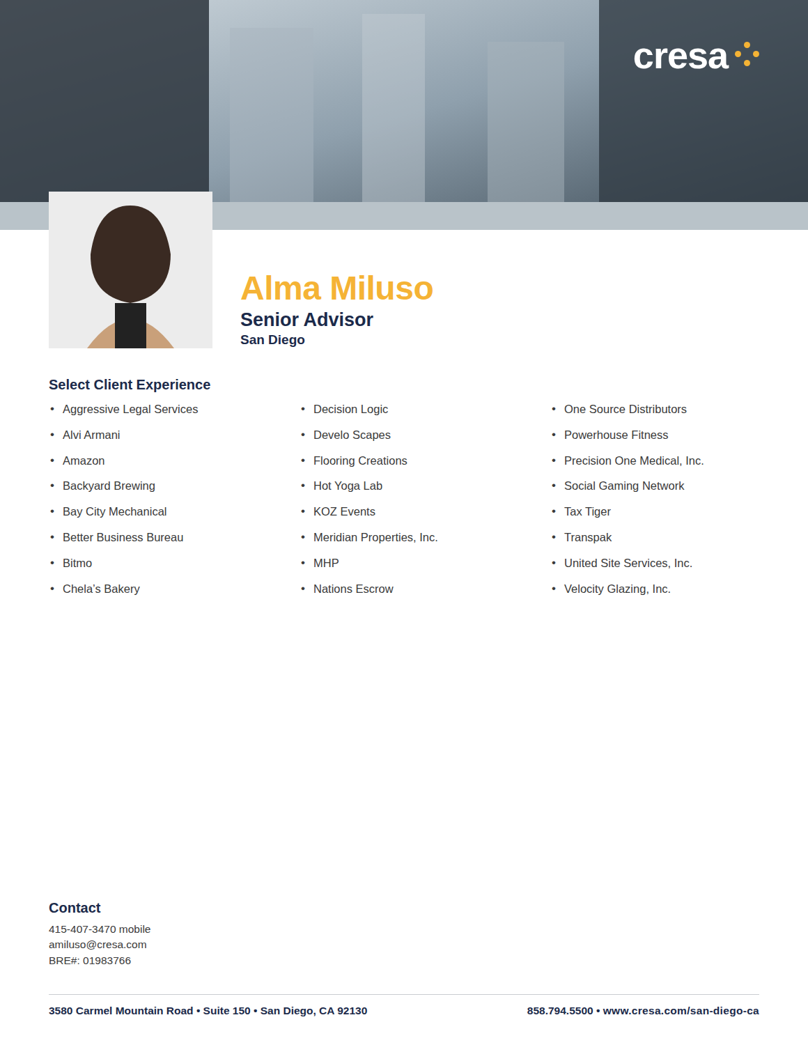cresa
Alma Miluso
Senior Advisor
San Diego
Select Client Experience
Aggressive Legal Services
Alvi Armani
Amazon
Backyard Brewing
Bay City Mechanical
Better Business Bureau
Bitmo
Chela’s Bakery
Decision Logic
Develo Scapes
Flooring Creations
Hot Yoga Lab
KOZ Events
Meridian Properties, Inc.
MHP
Nations Escrow
One Source Distributors
Powerhouse Fitness
Precision One Medical, Inc.
Social Gaming Network
Tax Tiger
Transpak
United Site Services, Inc.
Velocity Glazing, Inc.
Contact
415-407-3470 mobile
amiluso@cresa.com
BRE#: 01983766
3580 Carmel Mountain Road • Suite 150 • San Diego, CA 92130 858.794.5500 • www.cresa.com/san-diego-ca